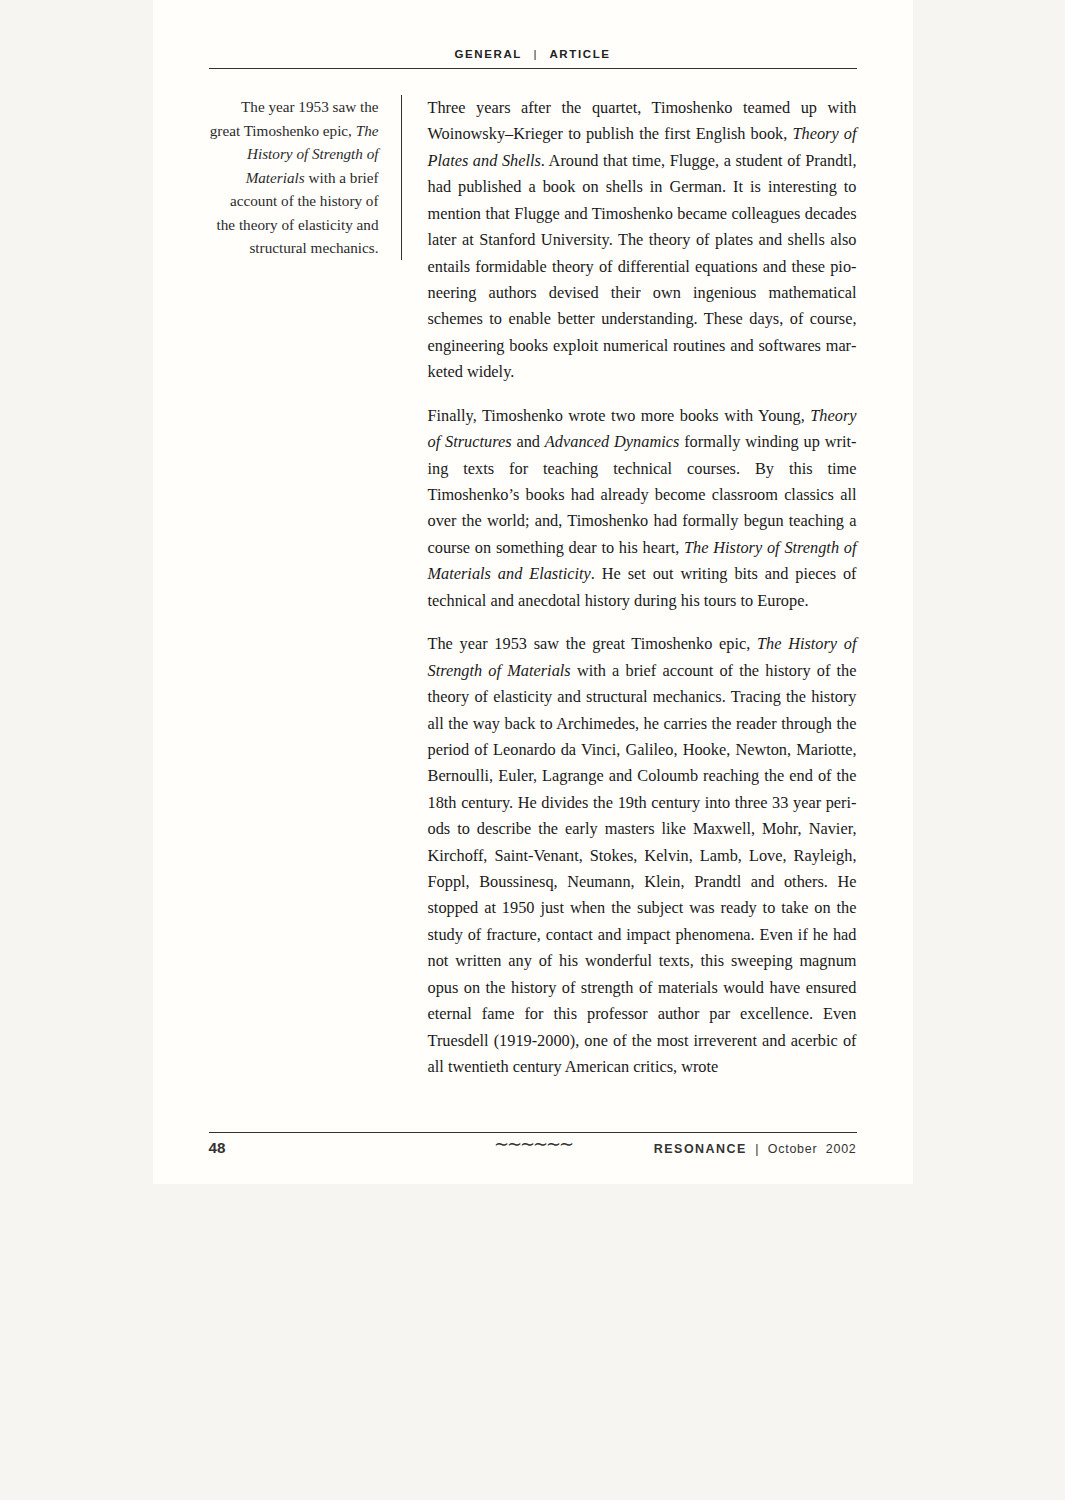GENERAL | ARTICLE
The year 1953 saw the great Timoshenko epic, The History of Strength of Materials with a brief account of the history of the theory of elasticity and structural mechanics.
Three years after the quartet, Timoshenko teamed up with Woinowsky–Krieger to publish the first English book, Theory of Plates and Shells. Around that time, Flugge, a student of Prandtl, had published a book on shells in German. It is interesting to mention that Flugge and Timoshenko became colleagues decades later at Stanford University. The theory of plates and shells also entails formidable theory of differential equations and these pioneering authors devised their own ingenious mathematical schemes to enable better understanding. These days, of course, engineering books exploit numerical routines and softwares marketed widely.
Finally, Timoshenko wrote two more books with Young, Theory of Structures and Advanced Dynamics formally winding up writing texts for teaching technical courses. By this time Timoshenko’s books had already become classroom classics all over the world; and, Timoshenko had formally begun teaching a course on something dear to his heart, The History of Strength of Materials and Elasticity. He set out writing bits and pieces of technical and anecdotal history during his tours to Europe.
The year 1953 saw the great Timoshenko epic, The History of Strength of Materials with a brief account of the history of the theory of elasticity and structural mechanics. Tracing the history all the way back to Archimedes, he carries the reader through the period of Leonardo da Vinci, Galileo, Hooke, Newton, Mariotte, Bernoulli, Euler, Lagrange and Coloumb reaching the end of the 18th century. He divides the 19th century into three 33 year periods to describe the early masters like Maxwell, Mohr, Navier, Kirchoff, Saint-Venant, Stokes, Kelvin, Lamb, Love, Rayleigh, Foppl, Boussinesq, Neumann, Klein, Prandtl and others. He stopped at 1950 just when the subject was ready to take on the study of fracture, contact and impact phenomena. Even if he had not written any of his wonderful texts, this sweeping magnum opus on the history of strength of materials would have ensured eternal fame for this professor author par excellence. Even Truesdell (1919-2000), one of the most irreverent and acerbic of all twentieth century American critics, wrote
48 ∼∼∼∼∼∼ RESONANCE | October 2002